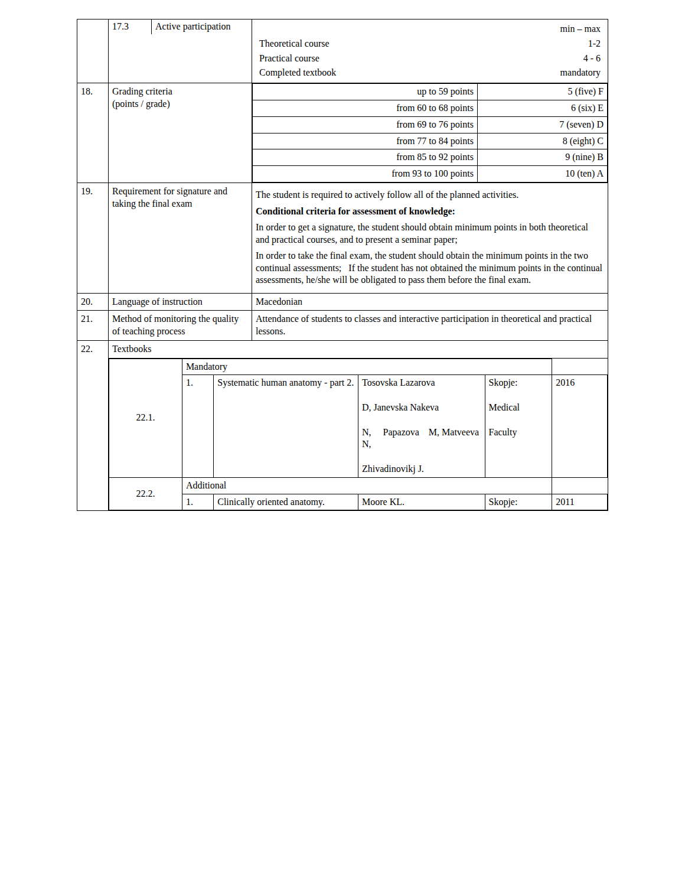| | / 17.3 / Active participation / | / / min – max / / Theoretical course / 1-2 / / Practical course / 4 - 6 / / Completed textbook / mandatory / |
| 18. | Grading criteria (points / grade) | / up to 59 points / 5 (five) F / / from 60 to 68 points / 6 (six) E / / from 69 to 76 points / 7 (seven) D / / from 77 to 84 points / 8 (eight) C / / from 85 to 92 points / 9 (nine) B / / from 93 to 100 points / 10 (ten) A / |
| 19. | Requirement for signature and taking the final exam | The student is required to actively follow all of the planned activities. Conditional criteria for assessment of knowledge: In order to get a signature, the student should obtain minimum points in both theoretical and practical courses, and to present a seminar paper; In order to take the final exam, the student should obtain the minimum points in the two continual assessments; If the student has not obtained the minimum points in the continual assessments, he/she will be obligated to pass them before the final exam. |
| 20. | Language of instruction | Macedonian |
| 21. | Method of monitoring the quality of teaching process | Attendance of students to classes and interactive participation in theoretical and practical lessons. |
| 22. | / Textbooks / / 22.1. / Mandatory / / 1. / Systematic human anatomy - part 2. / Tosovska Lazarova D, Janevska Nakeva N, Papazova M, Matveeva N, Zhivadinovikj J. / Skopje: Medical Faculty / 2016 / / 22.2. / Additional / / 1. / Clinically oriented anatomy. / Moore KL. / Skopje: / 2011 / |